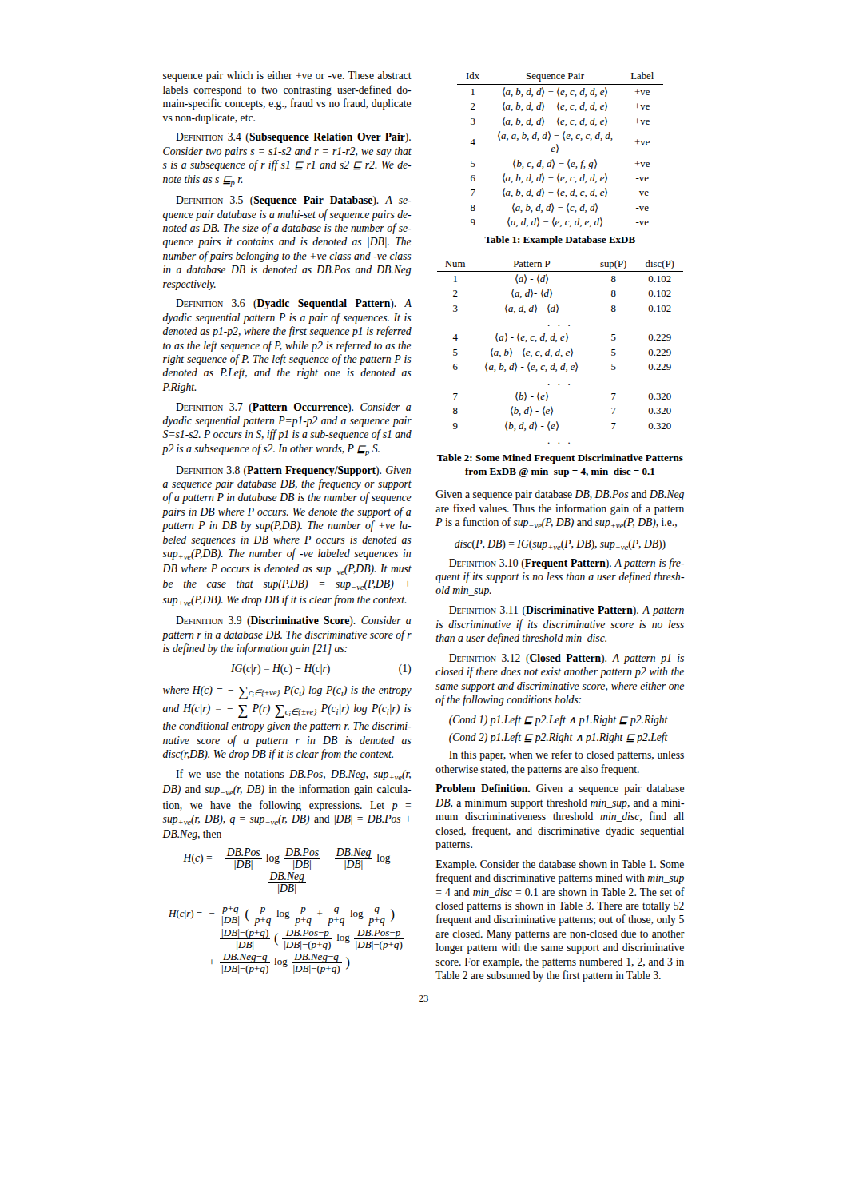sequence pair which is either +ve or -ve. These abstract labels correspond to two contrasting user-defined domain-specific concepts, e.g., fraud vs no fraud, duplicate vs non-duplicate, etc.
Definition 3.4 (Subsequence Relation Over Pair). Consider two pairs s = s1-s2 and r = r1-r2, we say that s is a subsequence of r iff s1 ⊑ r1 and s2 ⊑ r2. We denote this as s ⊑p r.
Definition 3.5 (Sequence Pair Database). A sequence pair database is a multi-set of sequence pairs denoted as DB. The size of a database is the number of sequence pairs it contains and is denoted as |DB|. The number of pairs belonging to the +ve class and -ve class in a database DB is denoted as DB.Pos and DB.Neg respectively.
Definition 3.6 (Dyadic Sequential Pattern). A dyadic sequential pattern P is a pair of sequences. It is denoted as p1-p2, where the first sequence p1 is referred to as the left sequence of P, while p2 is referred to as the right sequence of P. The left sequence of the pattern P is denoted as P.Left, and the right one is denoted as P.Right.
Definition 3.7 (Pattern Occurrence). Consider a dyadic sequential pattern P=p1-p2 and a sequence pair S=s1-s2. P occurs in S, iff p1 is a sub-sequence of s1 and p2 is a subsequence of s2. In other words, P ⊑p S.
Definition 3.8 (Pattern Frequency/Support). Given a sequence pair database DB, the frequency or support of a pattern P in database DB is the number of sequence pairs in DB where P occurs. We denote the support of a pattern P in DB by sup(P,DB). The number of +ve labeled sequences in DB where P occurs is denoted as sup+ve(P,DB). The number of -ve labeled sequences in DB where P occurs is denoted as sup−ve(P,DB). It must be the case that sup(P,DB) = sup−ve(P,DB) + sup+ve(P,DB). We drop DB if it is clear from the context.
Definition 3.9 (Discriminative Score). Consider a pattern r in a database DB. The discriminative score of r is defined by the information gain [21] as:
(1) IG(c|r) = H(c) − H(c|r)
where H(c) = − ∑ci∈{±ve} P(ci) log P(ci) is the entropy and H(c|r) = − ∑ P(r) ∑ci∈{±ve} P(ci|r) log P(ci|r) is the conditional entropy given the pattern r. The discriminative score of a pattern r in DB is denoted as disc(r,DB). We drop DB if it is clear from the context.
If we use the notations DB.Pos, DB.Neg, sup+ve(r, DB) and sup−ve(r, DB) in the information gain calculation, we have the following expressions. Let p = sup+ve(r, DB), q = sup−ve(r, DB) and |DB| = DB.Pos + DB.Neg, then
H(c) = − DB.Pos|DB| log DB.Pos|DB| − DB.Neg|DB| log DB.Neg|DB|
| H ( c / r ) = | − | p + q / DB / ( p p + q log p p + q + q p + q log q p + q ) |
| | − | / DB /−( p + q ) / DB / ( DB.Pos − p / DB /−( p + q ) log DB.Pos − p / DB /−( p + q ) |
| | + | DB.Neg − q / DB /−( p + q ) log DB.Neg − q / DB /−( p + q ) ) |
| Idx | Sequence Pair | Label |
| --- | --- | --- |
| 1 | ⟨ a, b, d, d ⟩ − ⟨ e, c, d, d, e ⟩ | +ve |
| 2 | ⟨ a, b, d, d ⟩ − ⟨ e, c, d, d, e ⟩ | +ve |
| 3 | ⟨ a, b, d, d ⟩ − ⟨ e, c, d, d, e ⟩ | +ve |
| 4 | ⟨ a, a, b, d, d ⟩ − ⟨ e, c, c, d, d, e ⟩ | +ve |
| 5 | ⟨ b, c, d, d ⟩ − ⟨ e, f, g ⟩ | +ve |
| 6 | ⟨ a, b, d, d ⟩ − ⟨ e, c, d, d, e ⟩ | -ve |
| 7 | ⟨ a, b, d, d ⟩ − ⟨ e, d, c, d, e ⟩ | -ve |
| 8 | ⟨ a, b, d, d ⟩ − ⟨ c, d, d ⟩ | -ve |
| 9 | ⟨ a, d, d ⟩ − ⟨ e, c, d, e, d ⟩ | -ve |
Table 1: Example Database ExDB
| Num | Pattern P | sup(P) | disc(P) |
| --- | --- | --- | --- |
| 1 | ⟨ a ⟩ - ⟨ d ⟩ | 8 | 0.102 |
| 2 | ⟨ a, d ⟩- ⟨ d ⟩ | 8 | 0.102 |
| 3 | ⟨ a, d, d ⟩ - ⟨ d ⟩ | 8 | 0.102 |
| . . . |
| 4 | ⟨ a ⟩ - ⟨ e, c, d, d, e ⟩ | 5 | 0.229 |
| 5 | ⟨ a, b ⟩ - ⟨ e, c, d, d, e ⟩ | 5 | 0.229 |
| 6 | ⟨ a, b, d ⟩ - ⟨ e, c, d, d, e ⟩ | 5 | 0.229 |
| . . . |
| 7 | ⟨ b ⟩ - ⟨ e ⟩ | 7 | 0.320 |
| 8 | ⟨ b, d ⟩ - ⟨ e ⟩ | 7 | 0.320 |
| 9 | ⟨ b, d, d ⟩ - ⟨ e ⟩ | 7 | 0.320 |
| . . . |
Table 2: Some Mined Frequent Discriminative Patterns from ExDB @ min_sup = 4, min_disc = 0.1
Given a sequence pair database DB, DB.Pos and DB.Neg are fixed values. Thus the information gain of a pattern P is a function of sup−ve(P, DB) and sup+ve(P, DB), i.e.,
disc(P, DB) = IG(sup+ve(P, DB), sup−ve(P, DB))
Definition 3.10 (Frequent Pattern). A pattern is frequent if its support is no less than a user defined threshold min_sup.
Definition 3.11 (Discriminative Pattern). A pattern is discriminative if its discriminative score is no less than a user defined threshold min_disc.
Definition 3.12 (Closed Pattern). A pattern p1 is closed if there does not exist another pattern p2 with the same support and discriminative score, where either one of the following conditions holds:
(Cond 1) p1.Left ⊑ p2.Left ∧ p1.Right ⊑ p2.Right
(Cond 2) p1.Left ⊑ p2.Right ∧ p1.Right ⊑ p2.Left
In this paper, when we refer to closed patterns, unless otherwise stated, the patterns are also frequent.
Problem Definition. Given a sequence pair database DB, a minimum support threshold min_sup, and a minimum discriminativeness threshold min_disc, find all closed, frequent, and discriminative dyadic sequential patterns.
Example. Consider the database shown in Table 1. Some frequent and discriminative patterns mined with min_sup = 4 and min_disc = 0.1 are shown in Table 2. The set of closed patterns is shown in Table 3. There are totally 52 frequent and discriminative patterns; out of those, only 5 are closed. Many patterns are non-closed due to another longer pattern with the same support and discriminative score. For example, the patterns numbered 1, 2, and 3 in Table 2 are subsumed by the first pattern in Table 3.
23